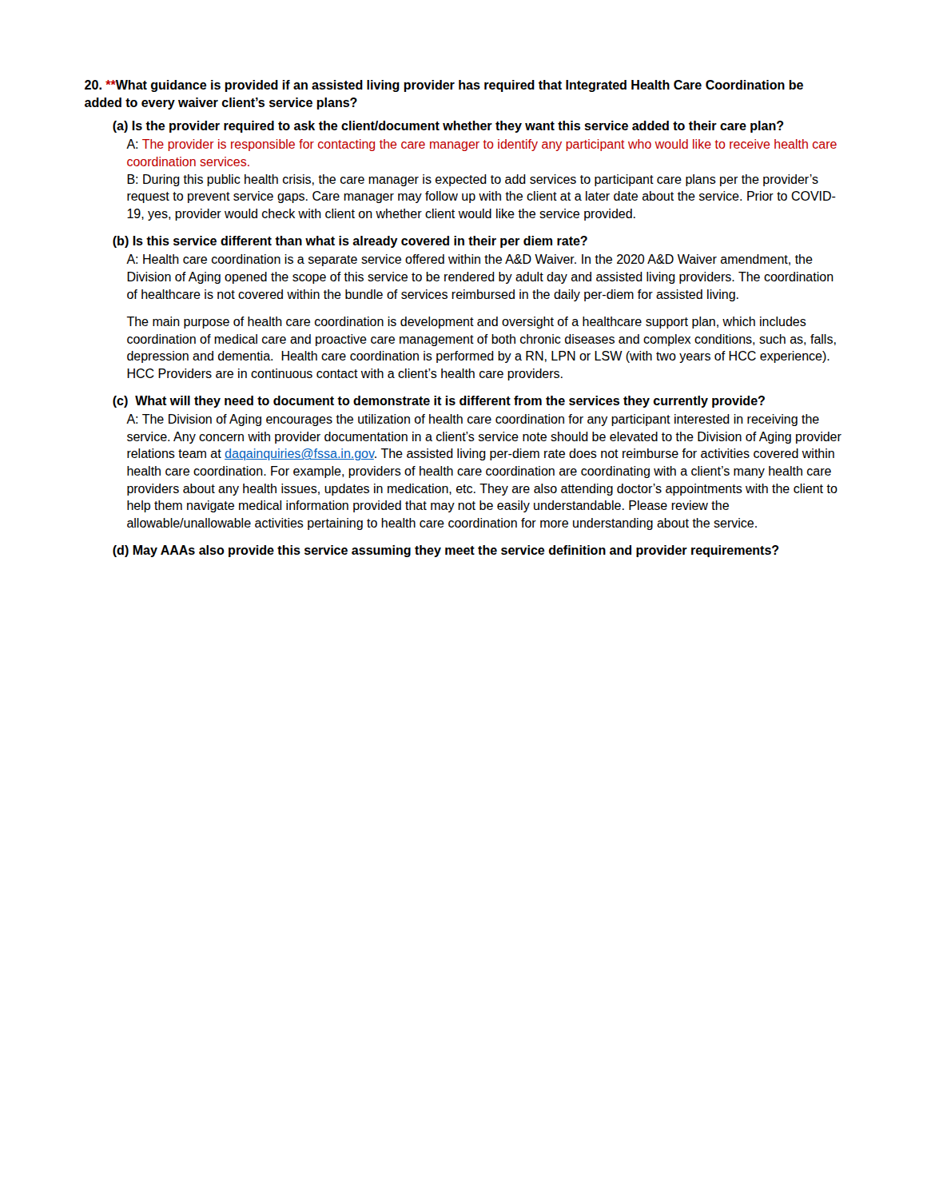20. **What guidance is provided if an assisted living provider has required that Integrated Health Care Coordination be added to every waiver client’s service plans?
(a) Is the provider required to ask the client/document whether they want this service added to their care plan?
A: The provider is responsible for contacting the care manager to identify any participant who would like to receive health care coordination services.
B: During this public health crisis, the care manager is expected to add services to participant care plans per the provider’s request to prevent service gaps. Care manager may follow up with the client at a later date about the service. Prior to COVID-19, yes, provider would check with client on whether client would like the service provided.
(b) Is this service different than what is already covered in their per diem rate?
A: Health care coordination is a separate service offered within the A&D Waiver. In the 2020 A&D Waiver amendment, the Division of Aging opened the scope of this service to be rendered by adult day and assisted living providers. The coordination of healthcare is not covered within the bundle of services reimbursed in the daily per-diem for assisted living.
The main purpose of health care coordination is development and oversight of a healthcare support plan, which includes coordination of medical care and proactive care management of both chronic diseases and complex conditions, such as, falls, depression and dementia. Health care coordination is performed by a RN, LPN or LSW (with two years of HCC experience). HCC Providers are in continuous contact with a client’s health care providers.
(c) What will they need to document to demonstrate it is different from the services they currently provide?
A: The Division of Aging encourages the utilization of health care coordination for any participant interested in receiving the service. Any concern with provider documentation in a client’s service note should be elevated to the Division of Aging provider relations team at daqainquiries@fssa.in.gov. The assisted living per-diem rate does not reimburse for activities covered within health care coordination. For example, providers of health care coordination are coordinating with a client’s many health care providers about any health issues, updates in medication, etc. They are also attending doctor’s appointments with the client to help them navigate medical information provided that may not be easily understandable. Please review the allowable/unallowable activities pertaining to health care coordination for more understanding about the service.
(d) May AAAs also provide this service assuming they meet the service definition and provider requirements?